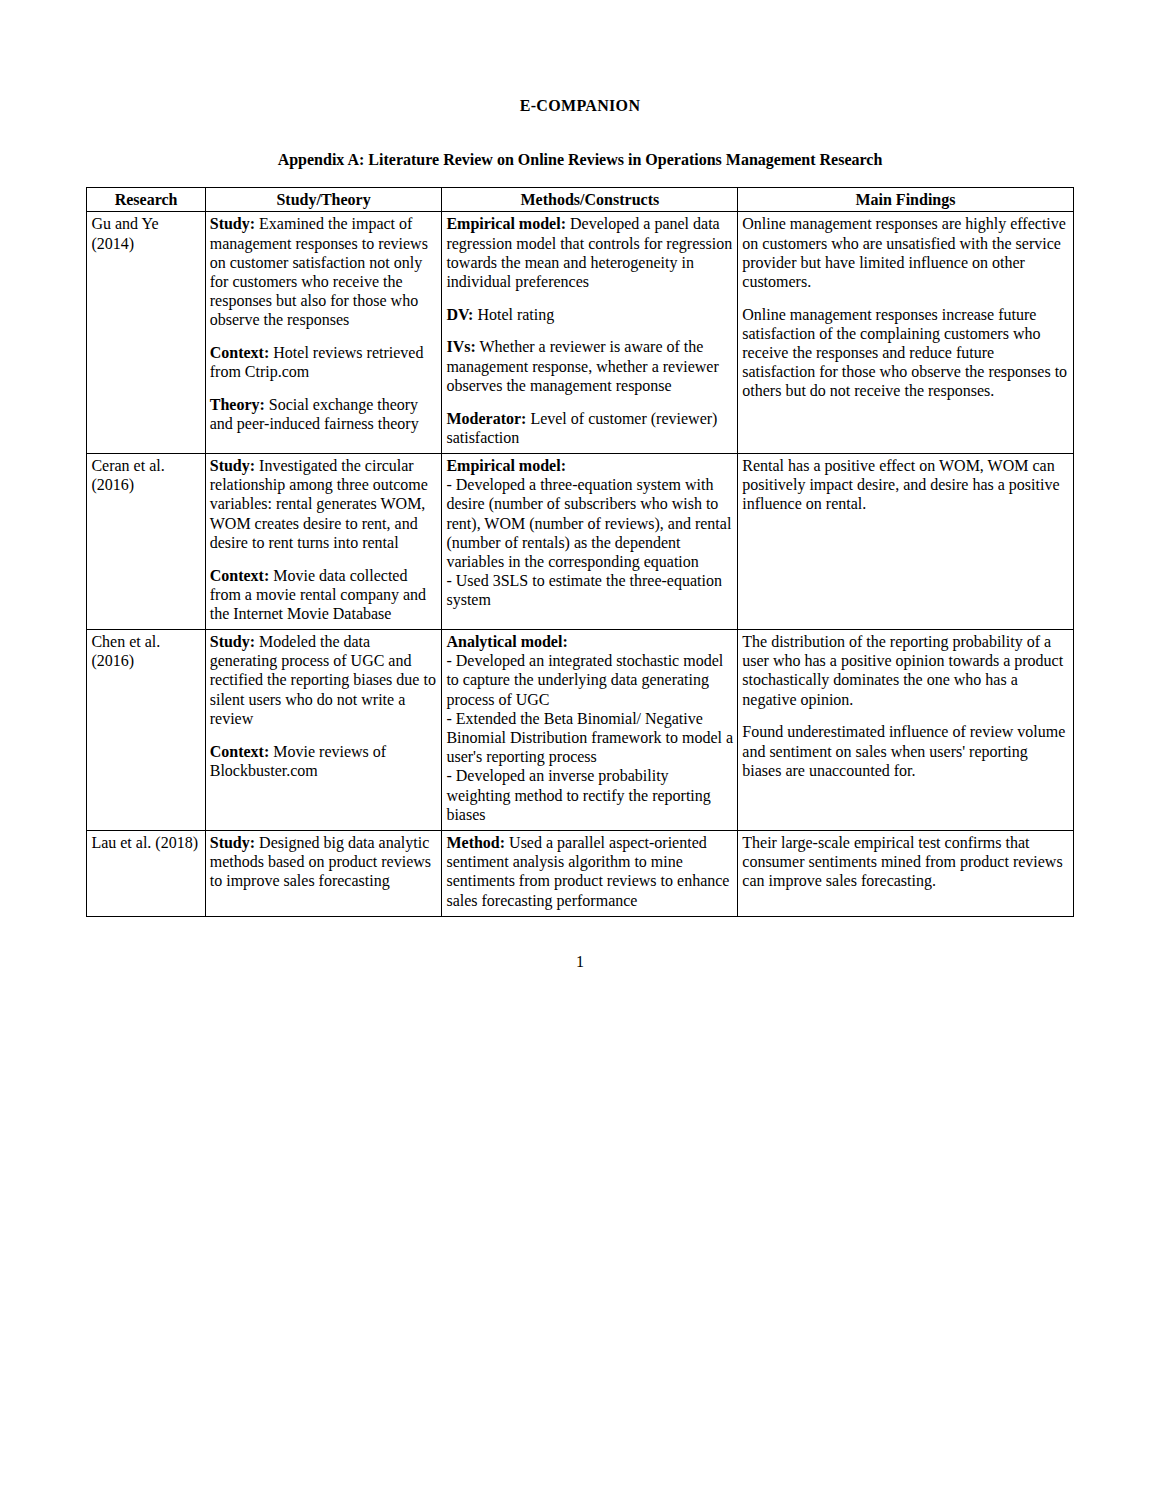E-COMPANION
Appendix A: Literature Review on Online Reviews in Operations Management Research
| Research | Study/Theory | Methods/Constructs | Main Findings |
| --- | --- | --- | --- |
| Gu and Ye (2014) | Study: Examined the impact of management responses to reviews on customer satisfaction not only for customers who receive the responses but also for those who observe the responses Context: Hotel reviews retrieved from Ctrip.com Theory: Social exchange theory and peer-induced fairness theory | Empirical model: Developed a panel data regression model that controls for regression towards the mean and heterogeneity in individual preferences DV: Hotel rating IVs: Whether a reviewer is aware of the management response, whether a reviewer observes the management response Moderator: Level of customer (reviewer) satisfaction | Online management responses are highly effective on customers who are unsatisfied with the service provider but have limited influence on other customers. Online management responses increase future satisfaction of the complaining customers who receive the responses and reduce future satisfaction for those who observe the responses to others but do not receive the responses. |
| Ceran et al. (2016) | Study: Investigated the circular relationship among three outcome variables: rental generates WOM, WOM creates desire to rent, and desire to rent turns into rental Context: Movie data collected from a movie rental company and the Internet Movie Database | Empirical model: - Developed a three-equation system with desire (number of subscribers who wish to rent), WOM (number of reviews), and rental (number of rentals) as the dependent variables in the corresponding equation - Used 3SLS to estimate the three-equation system | Rental has a positive effect on WOM, WOM can positively impact desire, and desire has a positive influence on rental. |
| Chen et al. (2016) | Study: Modeled the data generating process of UGC and rectified the reporting biases due to silent users who do not write a review Context: Movie reviews of Blockbuster.com | Analytical model: - Developed an integrated stochastic model to capture the underlying data generating process of UGC - Extended the Beta Binomial/ Negative Binomial Distribution framework to model a user's reporting process - Developed an inverse probability weighting method to rectify the reporting biases | The distribution of the reporting probability of a user who has a positive opinion towards a product stochastically dominates the one who has a negative opinion. Found underestimated influence of review volume and sentiment on sales when users' reporting biases are unaccounted for. |
| Lau et al. (2018) | Study: Designed big data analytic methods based on product reviews to improve sales forecasting | Method: Used a parallel aspect-oriented sentiment analysis algorithm to mine sentiments from product reviews to enhance sales forecasting performance | Their large-scale empirical test confirms that consumer sentiments mined from product reviews can improve sales forecasting. |
1